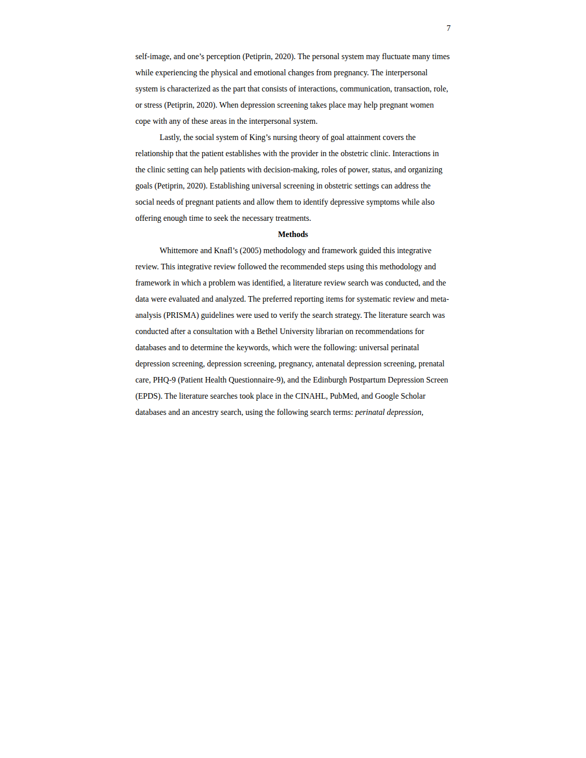7
self-image, and one’s perception (Petiprin, 2020). The personal system may fluctuate many times while experiencing the physical and emotional changes from pregnancy. The interpersonal system is characterized as the part that consists of interactions, communication, transaction, role, or stress (Petiprin, 2020). When depression screening takes place may help pregnant women cope with any of these areas in the interpersonal system.
Lastly, the social system of King’s nursing theory of goal attainment covers the relationship that the patient establishes with the provider in the obstetric clinic. Interactions in the clinic setting can help patients with decision-making, roles of power, status, and organizing goals (Petiprin, 2020). Establishing universal screening in obstetric settings can address the social needs of pregnant patients and allow them to identify depressive symptoms while also offering enough time to seek the necessary treatments.
Methods
Whittemore and Knafl’s (2005) methodology and framework guided this integrative review. This integrative review followed the recommended steps using this methodology and framework in which a problem was identified, a literature review search was conducted, and the data were evaluated and analyzed. The preferred reporting items for systematic review and meta-analysis (PRISMA) guidelines were used to verify the search strategy. The literature search was conducted after a consultation with a Bethel University librarian on recommendations for databases and to determine the keywords, which were the following: universal perinatal depression screening, depression screening, pregnancy, antenatal depression screening, prenatal care, PHQ-9 (Patient Health Questionnaire-9), and the Edinburgh Postpartum Depression Screen (EPDS). The literature searches took place in the CINAHL, PubMed, and Google Scholar databases and an ancestry search, using the following search terms: perinatal depression,